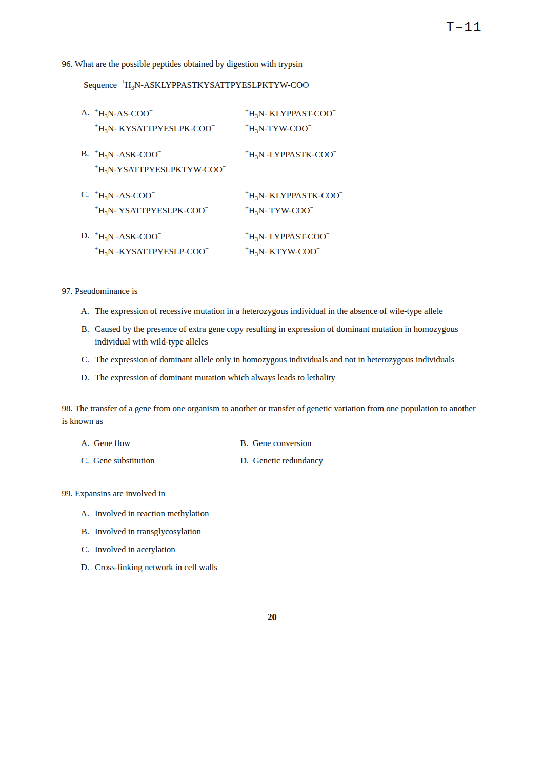T–11
96. What are the possible peptides obtained by digestion with trypsin
Sequence +H3N-ASKLYPPASTKYSATTPYESLPKTYW-COO−
| A. | + H 3 N-AS-COO − + H 3 N- KYSATTPYESLPK-COO − | + H 3 N- KLYPPAST-COO − + H 3 N-TYW-COO − |
| B. | + H 3 N -ASK-COO − + H 3 N-YSATTPYESLPKTYW-COO − | + H 3 N -LYPPASTK-COO − |
| C. | + H 3 N -AS-COO − + H 3 N- YSATTPYESLPK-COO − | + H 3 N- KLYPPASTK-COO − + H 3 N- TYW-COO − |
| D. | + H 3 N -ASK-COO − + H 3 N -KYSATTPYESLP-COO − | + H 3 N- LYPPAST-COO − + H 3 N- KTYW-COO − |
97. Pseudominance is
The expression of recessive mutation in a heterozygous individual in the absence of wile-type allele
Caused by the presence of extra gene copy resulting in expression of dominant mutation in homozygous individual with wild-type alleles
The expression of dominant allele only in homozygous individuals and not in heterozygous individuals
The expression of dominant mutation which always leads to lethality
98. The transfer of a gene from one organism to another or transfer of genetic variation from one population to another is known as
| A. Gene flow | B. Gene conversion |
| C. Gene substitution | D. Genetic redundancy |
99. Expansins are involved in
Involved in reaction methylation
Involved in transglycosylation
Involved in acetylation
Cross-linking network in cell walls
20